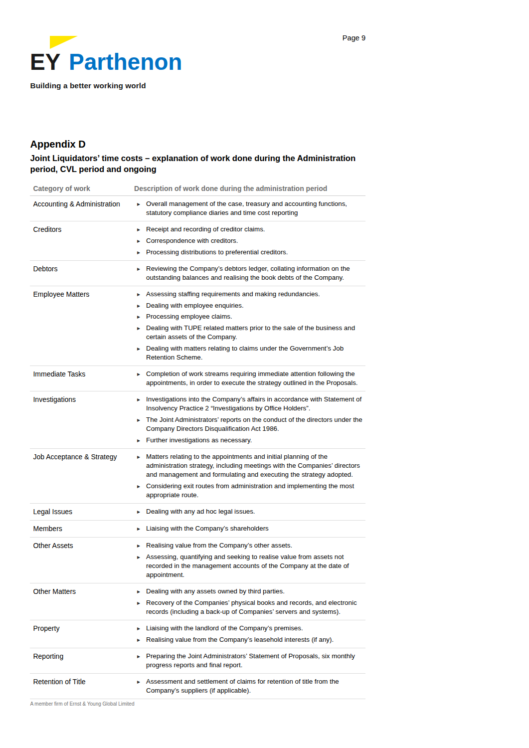Page 9
EY Parthenon
Building a better working world
Appendix D
Joint Liquidators’ time costs – explanation of work done during the Administration
period, CVL period and ongoing
| Category of work | Description of work done during the administration period |
| --- | --- |
| Accounting & Administration | Overall management of the case, treasury and accounting functions, statutory compliance diaries and time cost reporting |
| Creditors | Receipt and recording of creditor claims. Correspondence with creditors. Processing distributions to preferential creditors. |
| Debtors | Reviewing the Company’s debtors ledger, collating information on the outstanding balances and realising the book debts of the Company. |
| Employee Matters | Assessing staffing requirements and making redundancies. Dealing with employee enquiries. Processing employee claims. Dealing with TUPE related matters prior to the sale of the business and certain assets of the Company. Dealing with matters relating to claims under the Government’s Job Retention Scheme. |
| Immediate Tasks | Completion of work streams requiring immediate attention following the appointments, in order to execute the strategy outlined in the Proposals. |
| Investigations | Investigations into the Company’s affairs in accordance with Statement of Insolvency Practice 2 “Investigations by Office Holders”. The Joint Administrators’ reports on the conduct of the directors under the Company Directors Disqualification Act 1986. Further investigations as necessary. |
| Job Acceptance & Strategy | Matters relating to the appointments and initial planning of the administration strategy, including meetings with the Companies’ directors and management and formulating and executing the strategy adopted. Considering exit routes from administration and implementing the most appropriate route. |
| Legal Issues | Dealing with any ad hoc legal issues. |
| Members | Liaising with the Company’s shareholders |
| Other Assets | Realising value from the Company’s other assets. Assessing, quantifying and seeking to realise value from assets not recorded in the management accounts of the Company at the date of appointment. |
| Other Matters | Dealing with any assets owned by third parties. Recovery of the Companies’ physical books and records, and electronic records (including a back-up of Companies’ servers and systems). |
| Property | Liaising with the landlord of the Company’s premises. Realising value from the Company’s leasehold interests (if any). |
| Reporting | Preparing the Joint Administrators’ Statement of Proposals, six monthly progress reports and final report. |
| Retention of Title | Assessment and settlement of claims for retention of title from the Company’s suppliers (if applicable). |
A member firm of Ernst & Young Global Limited